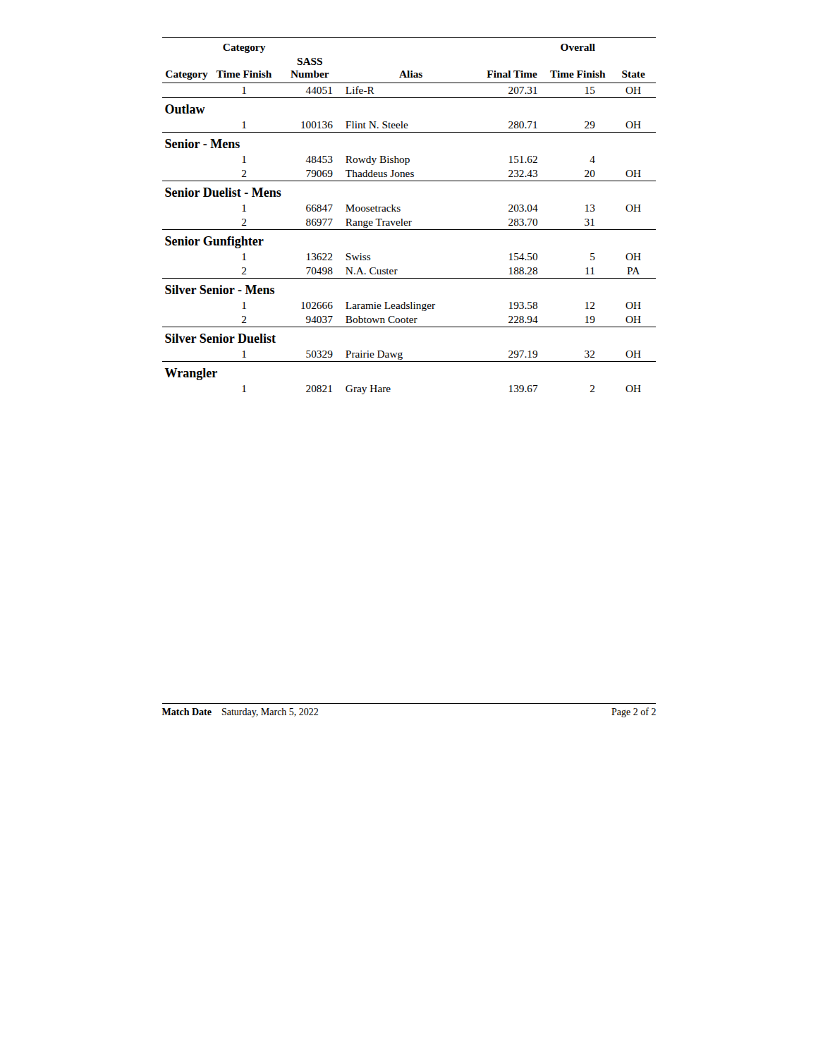| | Category | | | | Overall | |
| --- | --- | --- | --- | --- | --- | --- |
| Category | Time Finish | SASS Number | Alias | Final Time | Time Finish | State |
| | 1 | 44051 | Life-R | 207.31 | 15 | OH |
| Outlaw |
| | 1 | 100136 | Flint N. Steele | 280.71 | 29 | OH |
| Senior - Mens |
| | 1 | 48453 | Rowdy Bishop | 151.62 | 4 | |
| | 2 | 79069 | Thaddeus Jones | 232.43 | 20 | OH |
| Senior Duelist - Mens |
| | 1 | 66847 | Moosetracks | 203.04 | 13 | OH |
| | 2 | 86977 | Range Traveler | 283.70 | 31 | |
| Senior Gunfighter |
| | 1 | 13622 | Swiss | 154.50 | 5 | OH |
| | 2 | 70498 | N.A. Custer | 188.28 | 11 | PA |
| Silver Senior - Mens |
| | 1 | 102666 | Laramie Leadslinger | 193.58 | 12 | OH |
| | 2 | 94037 | Bobtown Cooter | 228.94 | 19 | OH |
| Silver Senior Duelist |
| | 1 | 50329 | Prairie Dawg | 297.19 | 32 | OH |
| Wrangler |
| | 1 | 20821 | Gray Hare | 139.67 | 2 | OH |
Match Date Saturday, March 5, 2022
Page 2 of 2